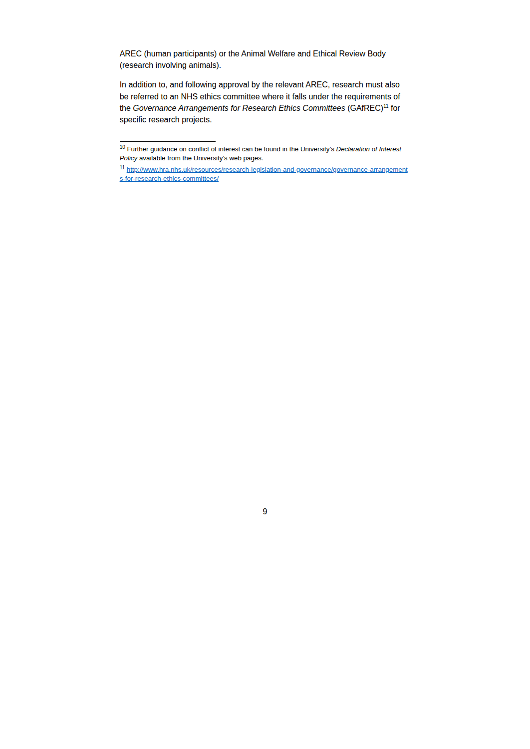AREC (human participants) or the Animal Welfare and Ethical Review Body (research involving animals).
In addition to, and following approval by the relevant AREC, research must also be referred to an NHS ethics committee where it falls under the requirements of the Governance Arrangements for Research Ethics Committees (GAfREC)11 for specific research projects.
10 Further guidance on conflict of interest can be found in the University’s Declaration of Interest Policy available from the University’s web pages.
11 http://www.hra.nhs.uk/resources/research-legislation-and-governance/governance-arrangements-for-research-ethics-committees/
9